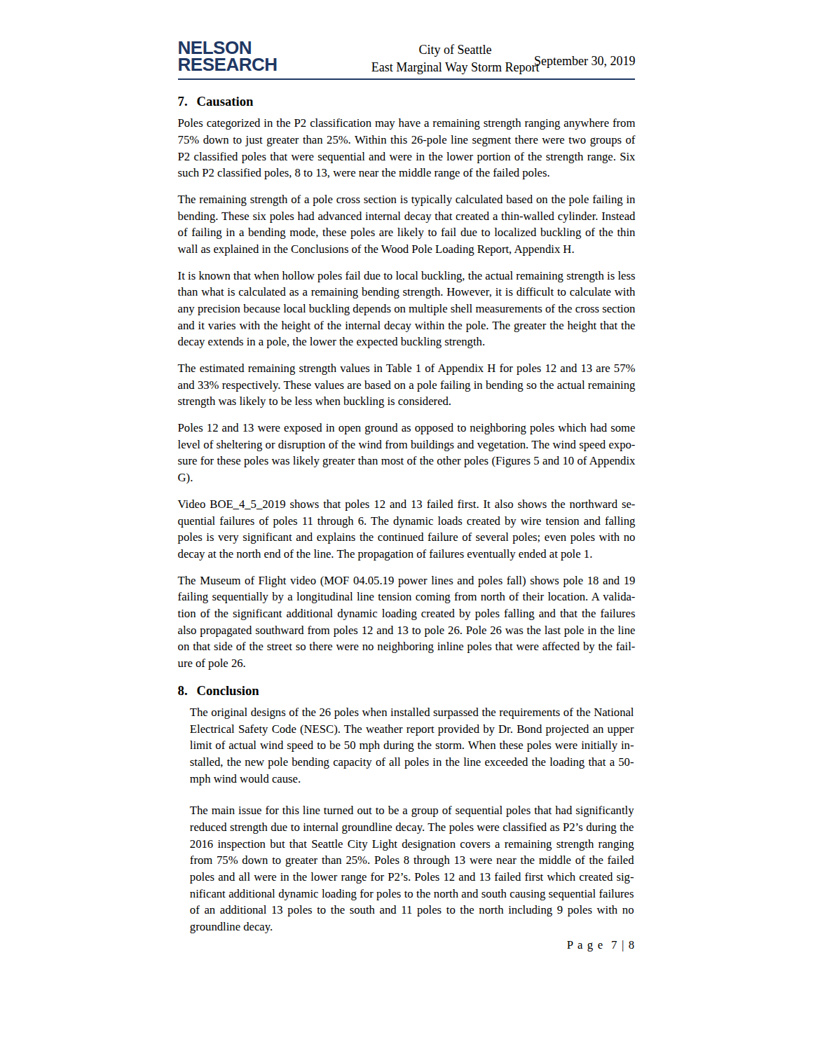NELSON RESEARCH
City of Seattle
East Marginal Way Storm Report
September 30, 2019
7. Causation
Poles categorized in the P2 classification may have a remaining strength ranging anywhere from 75% down to just greater than 25%. Within this 26-pole line segment there were two groups of P2 classified poles that were sequential and were in the lower portion of the strength range. Six such P2 classified poles, 8 to 13, were near the middle range of the failed poles.
The remaining strength of a pole cross section is typically calculated based on the pole failing in bending. These six poles had advanced internal decay that created a thin-walled cylinder. Instead of failing in a bending mode, these poles are likely to fail due to localized buckling of the thin wall as explained in the Conclusions of the Wood Pole Loading Report, Appendix H.
It is known that when hollow poles fail due to local buckling, the actual remaining strength is less than what is calculated as a remaining bending strength. However, it is difficult to calculate with any precision because local buckling depends on multiple shell measurements of the cross section and it varies with the height of the internal decay within the pole. The greater the height that the decay extends in a pole, the lower the expected buckling strength.
The estimated remaining strength values in Table 1 of Appendix H for poles 12 and 13 are 57% and 33% respectively. These values are based on a pole failing in bending so the actual remaining strength was likely to be less when buckling is considered.
Poles 12 and 13 were exposed in open ground as opposed to neighboring poles which had some level of sheltering or disruption of the wind from buildings and vegetation. The wind speed exposure for these poles was likely greater than most of the other poles (Figures 5 and 10 of Appendix G).
Video BOE_4_5_2019 shows that poles 12 and 13 failed first. It also shows the northward sequential failures of poles 11 through 6. The dynamic loads created by wire tension and falling poles is very significant and explains the continued failure of several poles; even poles with no decay at the north end of the line. The propagation of failures eventually ended at pole 1.
The Museum of Flight video (MOF 04.05.19 power lines and poles fall) shows pole 18 and 19 failing sequentially by a longitudinal line tension coming from north of their location. A validation of the significant additional dynamic loading created by poles falling and that the failures also propagated southward from poles 12 and 13 to pole 26. Pole 26 was the last pole in the line on that side of the street so there were no neighboring inline poles that were affected by the failure of pole 26.
8. Conclusion
The original designs of the 26 poles when installed surpassed the requirements of the National Electrical Safety Code (NESC). The weather report provided by Dr. Bond projected an upper limit of actual wind speed to be 50 mph during the storm. When these poles were initially installed, the new pole bending capacity of all poles in the line exceeded the loading that a 50-mph wind would cause.
The main issue for this line turned out to be a group of sequential poles that had significantly reduced strength due to internal groundline decay. The poles were classified as P2’s during the 2016 inspection but that Seattle City Light designation covers a remaining strength ranging from 75% down to greater than 25%. Poles 8 through 13 were near the middle of the failed poles and all were in the lower range for P2’s. Poles 12 and 13 failed first which created significant additional dynamic loading for poles to the north and south causing sequential failures of an additional 13 poles to the south and 11 poles to the north including 9 poles with no groundline decay.
P a g e 7 | 8